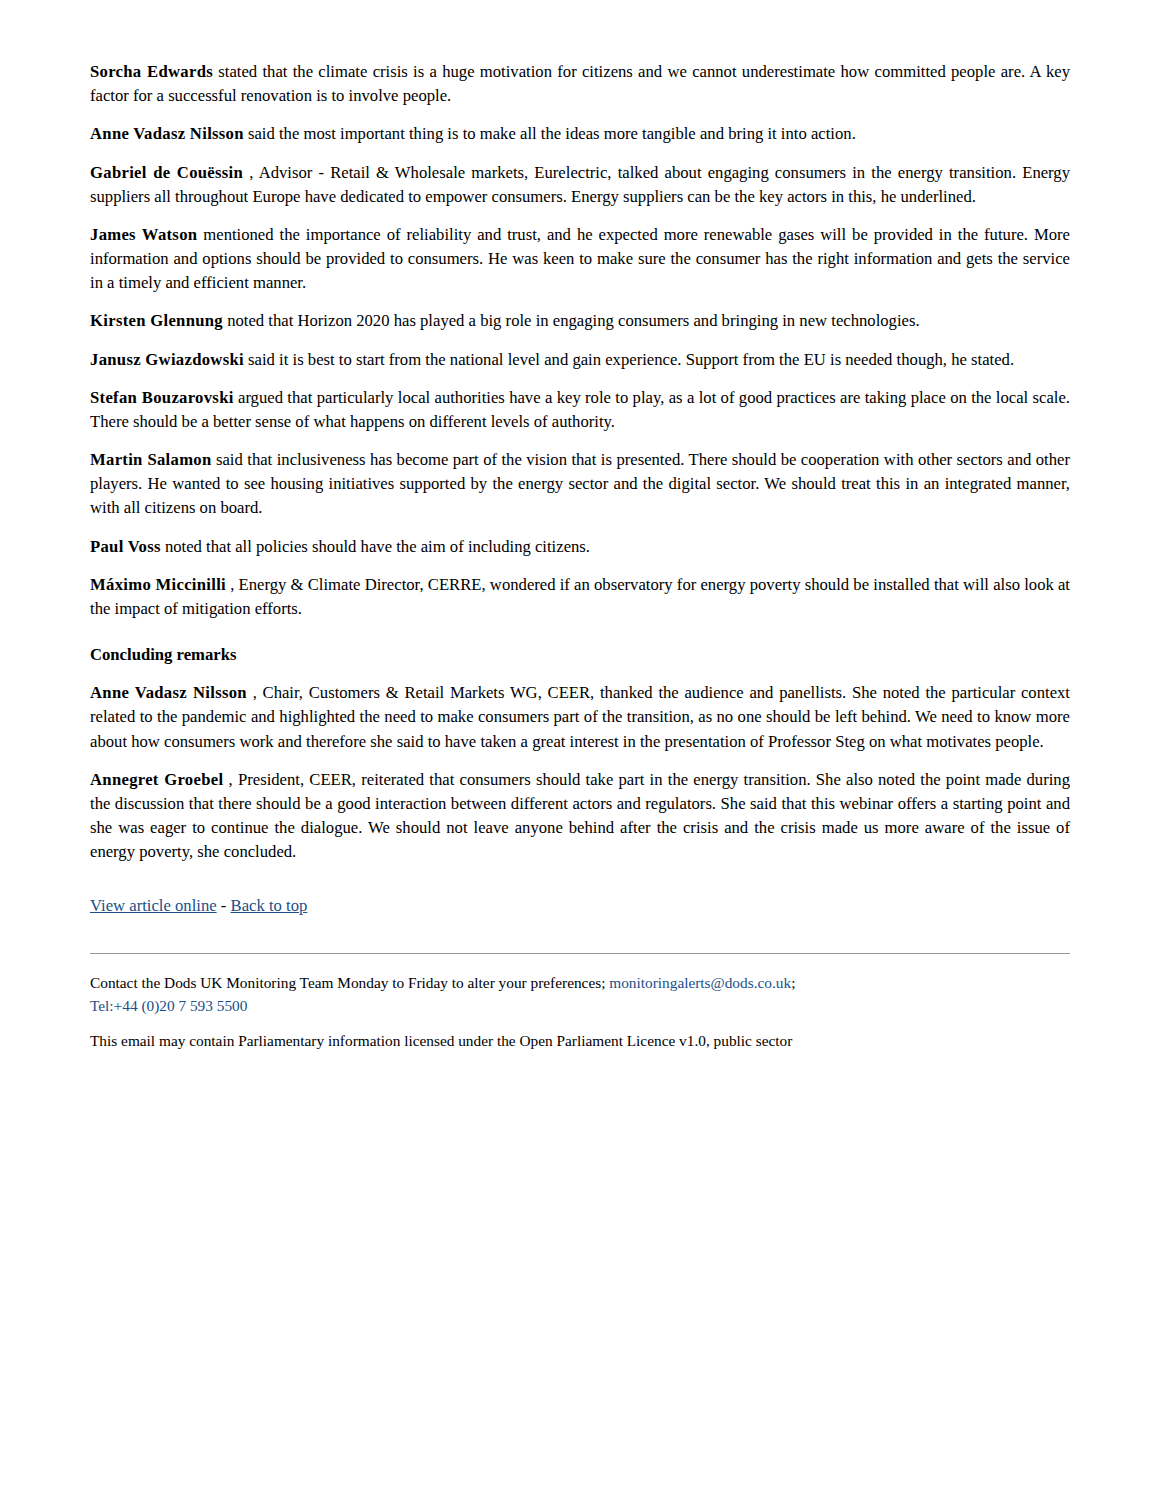Sorcha Edwards stated that the climate crisis is a huge motivation for citizens and we cannot underestimate how committed people are. A key factor for a successful renovation is to involve people.
Anne Vadasz Nilsson said the most important thing is to make all the ideas more tangible and bring it into action.
Gabriel de Couëssin , Advisor - Retail & Wholesale markets, Eurelectric, talked about engaging consumers in the energy transition. Energy suppliers all throughout Europe have dedicated to empower consumers. Energy suppliers can be the key actors in this, he underlined.
James Watson mentioned the importance of reliability and trust, and he expected more renewable gases will be provided in the future. More information and options should be provided to consumers. He was keen to make sure the consumer has the right information and gets the service in a timely and efficient manner.
Kirsten Glennung noted that Horizon 2020 has played a big role in engaging consumers and bringing in new technologies.
Janusz Gwiazdowski said it is best to start from the national level and gain experience. Support from the EU is needed though, he stated.
Stefan Bouzarovski argued that particularly local authorities have a key role to play, as a lot of good practices are taking place on the local scale. There should be a better sense of what happens on different levels of authority.
Martin Salamon said that inclusiveness has become part of the vision that is presented. There should be cooperation with other sectors and other players. He wanted to see housing initiatives supported by the energy sector and the digital sector. We should treat this in an integrated manner, with all citizens on board.
Paul Voss noted that all policies should have the aim of including citizens.
Máximo Miccinilli , Energy & Climate Director, CERRE, wondered if an observatory for energy poverty should be installed that will also look at the impact of mitigation efforts.
Concluding remarks
Anne Vadasz Nilsson , Chair, Customers & Retail Markets WG, CEER, thanked the audience and panellists. She noted the particular context related to the pandemic and highlighted the need to make consumers part of the transition, as no one should be left behind. We need to know more about how consumers work and therefore she said to have taken a great interest in the presentation of Professor Steg on what motivates people.
Annegret Groebel , President, CEER, reiterated that consumers should take part in the energy transition. She also noted the point made during the discussion that there should be a good interaction between different actors and regulators. She said that this webinar offers a starting point and she was eager to continue the dialogue. We should not leave anyone behind after the crisis and the crisis made us more aware of the issue of energy poverty, she concluded.
View article online - Back to top
Contact the Dods UK Monitoring Team Monday to Friday to alter your preferences; monitoringalerts@dods.co.uk;
Tel:+44 (0)20 7 593 5500
This email may contain Parliamentary information licensed under the Open Parliament Licence v1.0, public sector